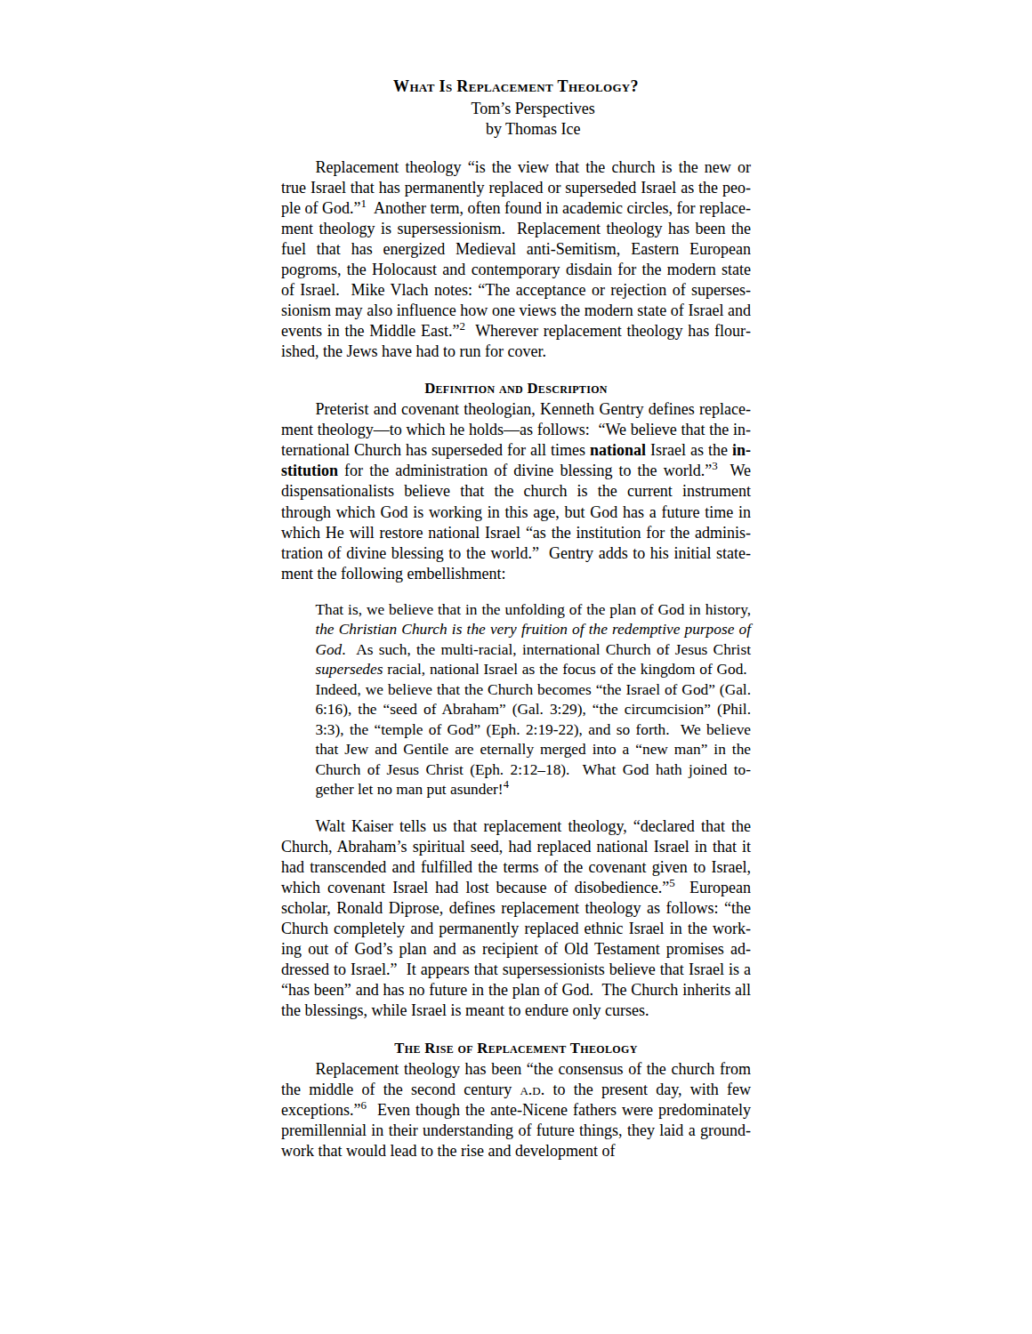What Is Replacement Theology?
Tom’s Perspectivesby Thomas Ice
Replacement theology “is the view that the church is the new or true Israel that has permanently replaced or superseded Israel as the people of God.”1 Another term, often found in academic circles, for replacement theology is supersessionism. Replacement theology has been the fuel that has energized Medieval anti-Semitism, Eastern European pogroms, the Holocaust and contemporary disdain for the modern state of Israel. Mike Vlach notes: “The acceptance or rejection of supersessionism may also influence how one views the modern state of Israel and events in the Middle East.”2 Wherever replacement theology has flourished, the Jews have had to run for cover.
Definition and Description
Preterist and covenant theologian, Kenneth Gentry defines replacement theology—to which he holds—as follows: “We believe that the international Church has superseded for all times national Israel as the institution for the administration of divine blessing to the world.”3 We dispensationalists believe that the church is the current instrument through which God is working in this age, but God has a future time in which He will restore national Israel “as the institution for the administration of divine blessing to the world.” Gentry adds to his initial statement the following embellishment:
That is, we believe that in the unfolding of the plan of God in history, the Christian Church is the very fruition of the redemptive purpose of God. As such, the multi-racial, international Church of Jesus Christ supersedes racial, national Israel as the focus of the kingdom of God. Indeed, we believe that the Church becomes “the Israel of God” (Gal. 6:16), the “seed of Abraham” (Gal. 3:29), “the circumcision” (Phil. 3:3), the “temple of God” (Eph. 2:19-22), and so forth. We believe that Jew and Gentile are eternally merged into a “new man” in the Church of Jesus Christ (Eph. 2:12–18). What God hath joined together let no man put asunder!4
Walt Kaiser tells us that replacement theology, “declared that the Church, Abraham’s spiritual seed, had replaced national Israel in that it had transcended and fulfilled the terms of the covenant given to Israel, which covenant Israel had lost because of disobedience.”5 European scholar, Ronald Diprose, defines replacement theology as follows: “the Church completely and permanently replaced ethnic Israel in the working out of God’s plan and as recipient of Old Testament promises addressed to Israel.” It appears that supersessionists believe that Israel is a “has been” and has no future in the plan of God. The Church inherits all the blessings, while Israel is meant to endure only curses.
The Rise of Replacement Theology
Replacement theology has been “the consensus of the church from the middle of the second century a.d. to the present day, with few exceptions.”6 Even though the ante-Nicene fathers were predominately premillennial in their understanding of future things, they laid a groundwork that would lead to the rise and development of